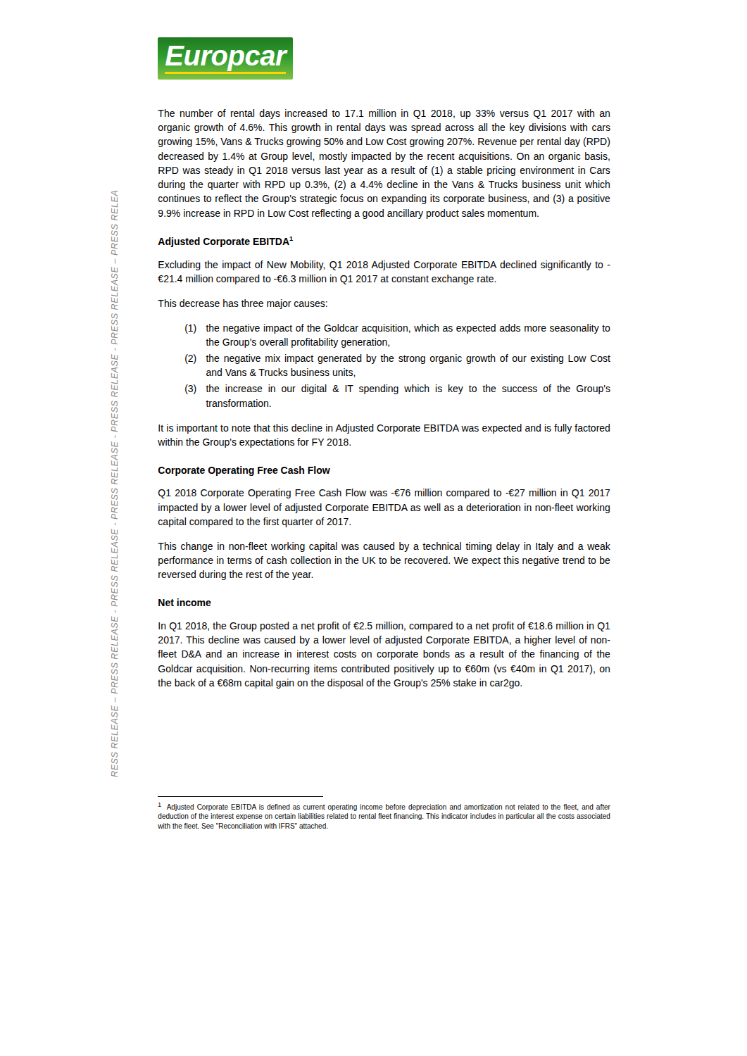RESS RELEASE – PRESS RELEASE - PRESS RELEASE - PRESS RELEASE - PRESS RELEASE - PRESS RELEASE – PRESS RELEA
Europcar
The number of rental days increased to 17.1 million in Q1 2018, up 33% versus Q1 2017 with an organic growth of 4.6%. This growth in rental days was spread across all the key divisions with cars growing 15%, Vans & Trucks growing 50% and Low Cost growing 207%. Revenue per rental day (RPD) decreased by 1.4% at Group level, mostly impacted by the recent acquisitions. On an organic basis, RPD was steady in Q1 2018 versus last year as a result of (1) a stable pricing environment in Cars during the quarter with RPD up 0.3%, (2) a 4.4% decline in the Vans & Trucks business unit which continues to reflect the Group's strategic focus on expanding its corporate business, and (3) a positive 9.9% increase in RPD in Low Cost reflecting a good ancillary product sales momentum.
Adjusted Corporate EBITDA1
Excluding the impact of New Mobility, Q1 2018 Adjusted Corporate EBITDA declined significantly to -€21.4 million compared to -€6.3 million in Q1 2017 at constant exchange rate.
This decrease has three major causes:
the negative impact of the Goldcar acquisition, which as expected adds more seasonality to the Group's overall profitability generation,
the negative mix impact generated by the strong organic growth of our existing Low Cost and Vans & Trucks business units,
the increase in our digital & IT spending which is key to the success of the Group's transformation.
It is important to note that this decline in Adjusted Corporate EBITDA was expected and is fully factored within the Group's expectations for FY 2018.
Corporate Operating Free Cash Flow
Q1 2018 Corporate Operating Free Cash Flow was -€76 million compared to -€27 million in Q1 2017 impacted by a lower level of adjusted Corporate EBITDA as well as a deterioration in non-fleet working capital compared to the first quarter of 2017.
This change in non-fleet working capital was caused by a technical timing delay in Italy and a weak performance in terms of cash collection in the UK to be recovered. We expect this negative trend to be reversed during the rest of the year.
Net income
In Q1 2018, the Group posted a net profit of €2.5 million, compared to a net profit of €18.6 million in Q1 2017. This decline was caused by a lower level of adjusted Corporate EBITDA, a higher level of non-fleet D&A and an increase in interest costs on corporate bonds as a result of the financing of the Goldcar acquisition. Non-recurring items contributed positively up to €60m (vs €40m in Q1 2017), on the back of a €68m capital gain on the disposal of the Group's 25% stake in car2go.
1 Adjusted Corporate EBITDA is defined as current operating income before depreciation and amortization not related to the fleet, and after deduction of the interest expense on certain liabilities related to rental fleet financing. This indicator includes in particular all the costs associated with the fleet. See "Reconciliation with IFRS" attached.